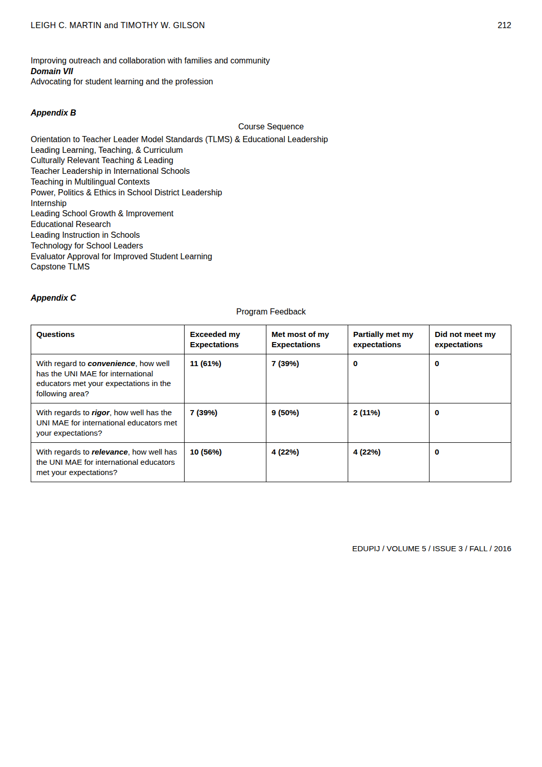LEIGH C. MARTIN and TIMOTHY W. GILSON
212
Improving outreach and collaboration with families and community
Domain VII
Advocating for student learning and the profession
Appendix B
Course Sequence
Orientation to Teacher Leader Model Standards (TLMS) & Educational Leadership
Leading Learning, Teaching, & Curriculum
Culturally Relevant Teaching & Leading
Teacher Leadership in International Schools
Teaching in Multilingual Contexts
Power, Politics & Ethics in School District Leadership
Internship
Leading School Growth & Improvement
Educational Research
Leading Instruction in Schools
Technology for School Leaders
Evaluator Approval for Improved Student Learning
Capstone TLMS
Appendix C
Program Feedback
| Questions | Exceeded my Expectations | Met most of my Expectations | Partially met my expectations | Did not meet my expectations |
| --- | --- | --- | --- | --- |
| With regard to convenience , how well has the UNI MAE for international educators met your expectations in the following area? | 11 (61%) | 7 (39%) | 0 | 0 |
| With regards to rigor , how well has the UNI MAE for international educators met your expectations? | 7 (39%) | 9 (50%) | 2 (11%) | 0 |
| With regards to relevance , how well has the UNI MAE for international educators met your expectations? | 10 (56%) | 4 (22%) | 4 (22%) | 0 |
EDUPIJ / VOLUME 5 / ISSUE 3 / FALL / 2016